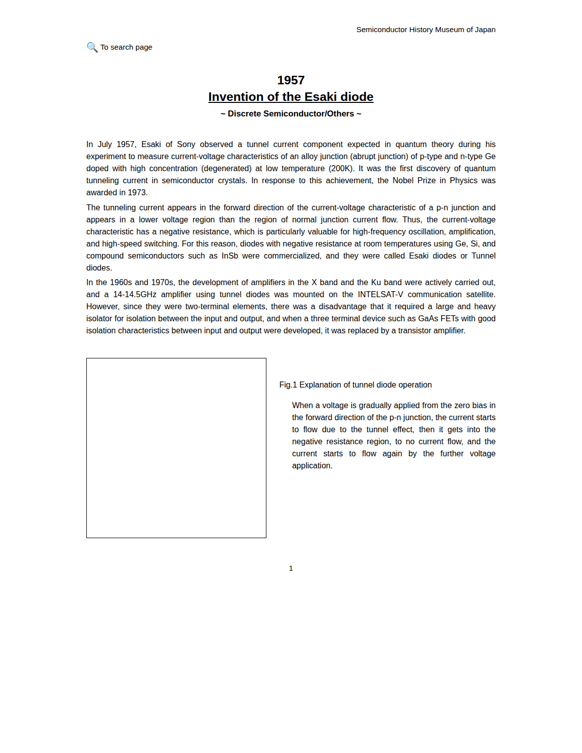Semiconductor History Museum of Japan
🔍To search page
1957 Invention of the Esaki diode
~ Discrete Semiconductor/Others ~
In July 1957, Esaki of Sony observed a tunnel current component expected in quantum theory during his experiment to measure current-voltage characteristics of an alloy junction (abrupt junction) of p-type and n-type Ge doped with high concentration (degenerated) at low temperature (200K). It was the first discovery of quantum tunneling current in semiconductor crystals. In response to this achievement, the Nobel Prize in Physics was awarded in 1973.
The tunneling current appears in the forward direction of the current-voltage characteristic of a p-n junction and appears in a lower voltage region than the region of normal junction current flow. Thus, the current-voltage characteristic has a negative resistance, which is particularly valuable for high-frequency oscillation, amplification, and high-speed switching. For this reason, diodes with negative resistance at room temperatures using Ge, Si, and compound semiconductors such as InSb were commercialized, and they were called Esaki diodes or Tunnel diodes.
In the 1960s and 1970s, the development of amplifiers in the X band and the Ku band were actively carried out, and a 14-14.5GHz amplifier using tunnel diodes was mounted on the INTELSAT-V communication satellite. However, since they were two-terminal elements, there was a disadvantage that it required a large and heavy isolator for isolation between the input and output, and when a three terminal device such as GaAs FETs with good isolation characteristics between input and output were developed, it was replaced by a transistor amplifier.
Fig.1 Explanation of tunnel diode operation
When a voltage is gradually applied from the zero bias in the forward direction of the p-n junction, the current starts to flow due to the tunnel effect, then it gets into the negative resistance region, to no current flow, and the current starts to flow again by the further voltage application.
1